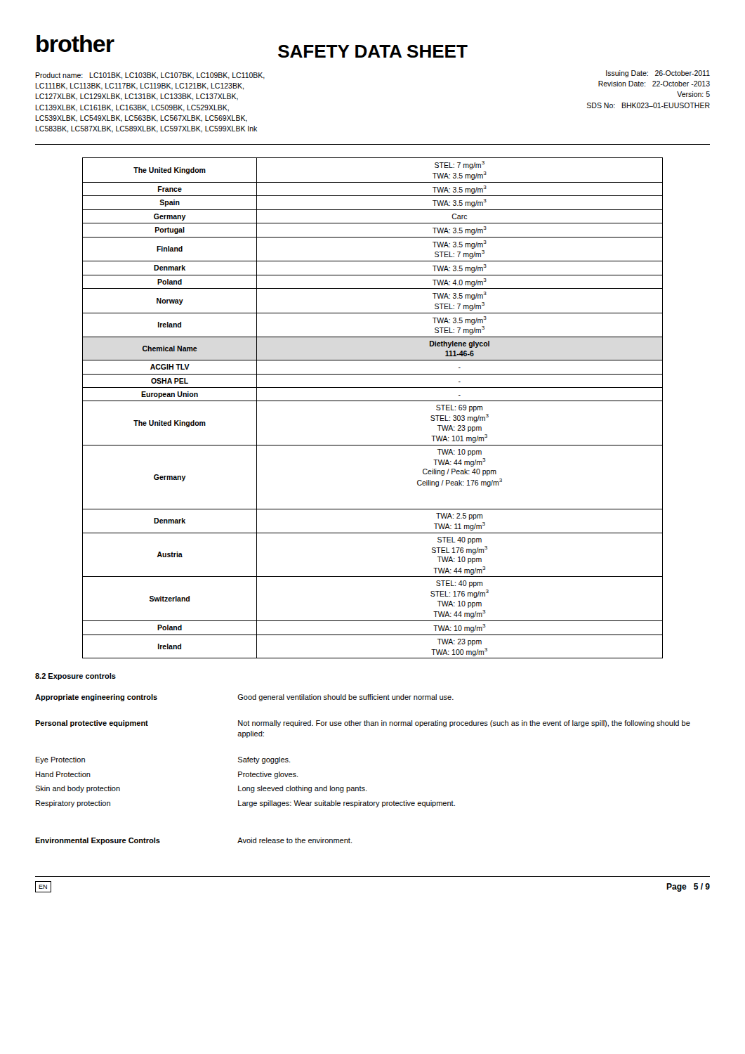brother
SAFETY DATA SHEET
Issuing Date: 26-October-2011
Revision Date: 22-October -2013
Version: 5
SDS No: BHK023–01-EUUSOTHER
Product name: LC101BK, LC103BK, LC107BK, LC109BK, LC110BK,
LC111BK, LC113BK, LC117BK, LC119BK, LC121BK, LC123BK,
LC127XLBK, LC129XLBK, LC131BK, LC133BK, LC137XLBK,
LC139XLBK, LC161BK, LC163BK, LC509BK, LC529XLBK,
LC539XLBK, LC549XLBK, LC563BK, LC567XLBK, LC569XLBK,
LC583BK, LC587XLBK, LC589XLBK, LC597XLBK, LC599XLBK Ink
| The United Kingdom | STEL: 7 mg/m 3 TWA: 3.5 mg/m 3 |
| France | TWA: 3.5 mg/m 3 |
| Spain | TWA: 3.5 mg/m 3 |
| Germany | Carc |
| Portugal | TWA: 3.5 mg/m 3 |
| Finland | TWA: 3.5 mg/m 3 STEL: 7 mg/m 3 |
| Denmark | TWA: 3.5 mg/m 3 |
| Poland | TWA: 4.0 mg/m 3 |
| Norway | TWA: 3.5 mg/m 3 STEL: 7 mg/m 3 |
| Ireland | TWA: 3.5 mg/m 3 STEL: 7 mg/m 3 |
| Chemical Name | Diethylene glycol 111-46-6 |
| ACGIH TLV | - |
| OSHA PEL | - |
| European Union | - |
| The United Kingdom | STEL: 69 ppm STEL: 303 mg/m 3 TWA: 23 ppm TWA: 101 mg/m 3 |
| Germany | TWA: 10 ppm TWA: 44 mg/m 3 Ceiling / Peak: 40 ppm Ceiling / Peak: 176 mg/m 3 |
| Denmark | TWA: 2.5 ppm TWA: 11 mg/m 3 |
| Austria | STEL 40 ppm STEL 176 mg/m 3 TWA: 10 ppm TWA: 44 mg/m 3 |
| Switzerland | STEL: 40 ppm STEL: 176 mg/m 3 TWA: 10 ppm TWA: 44 mg/m 3 |
| Poland | TWA: 10 mg/m 3 |
| Ireland | TWA: 23 ppm TWA: 100 mg/m 3 |
8.2 Exposure controls
| Appropriate engineering controls | Good general ventilation should be sufficient under normal use. |
| Personal protective equipment | Not normally required. For use other than in normal operating procedures (such as in the event of large spill), the following should be applied: |
| Eye Protection | Safety goggles. |
| Hand Protection | Protective gloves. |
| Skin and body protection | Long sleeved clothing and long pants. |
| Respiratory protection | Large spillages: Wear suitable respiratory protective equipment. |
| Environmental Exposure Controls | Avoid release to the environment. |
EN Page 5 / 9